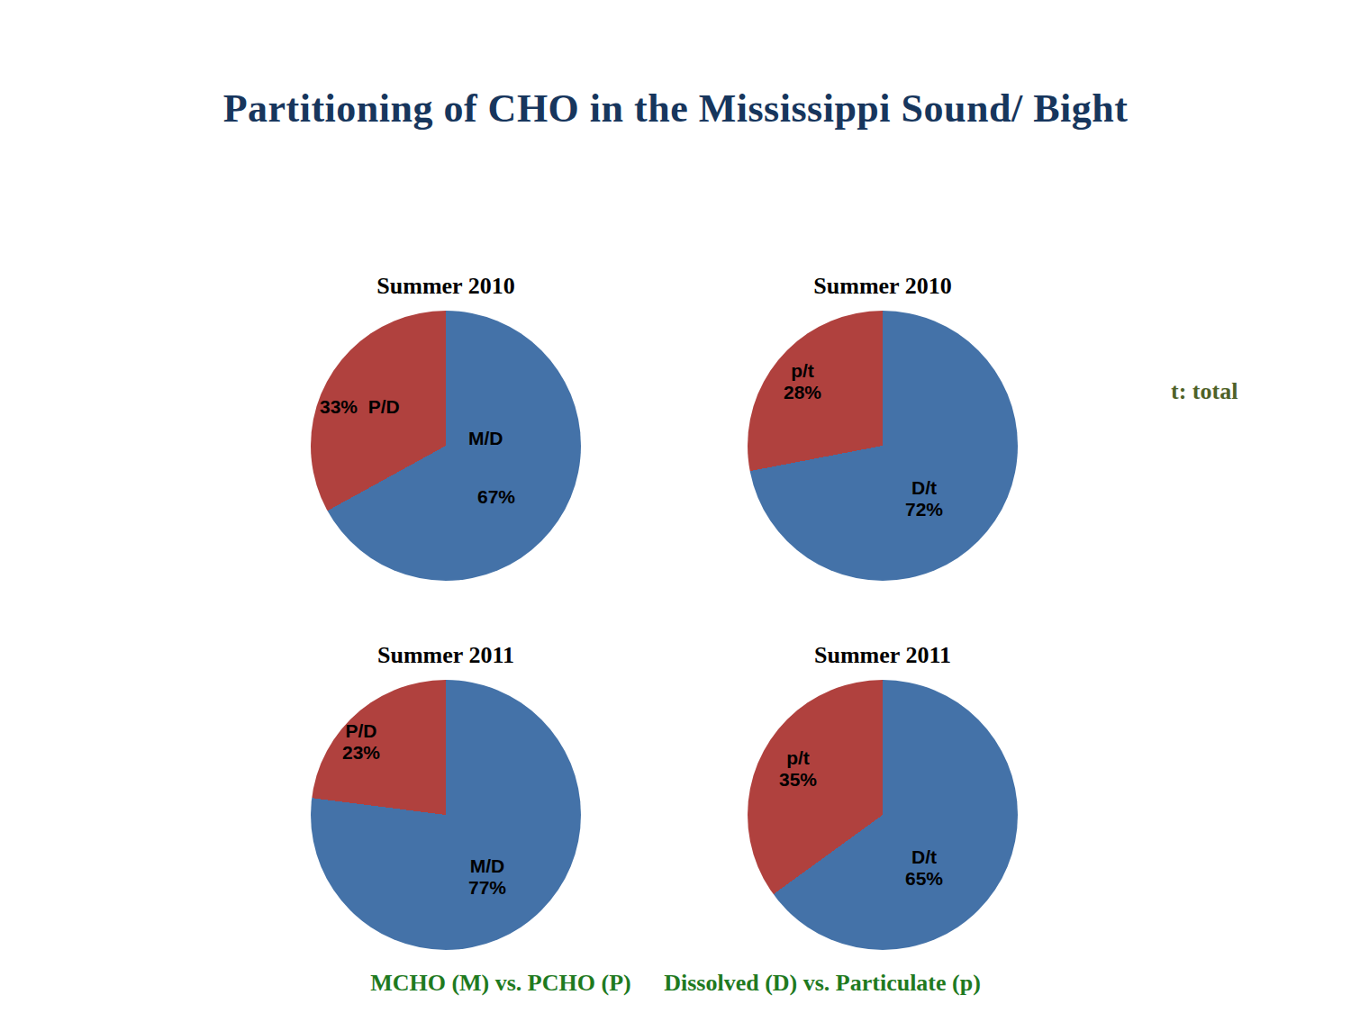Partitioning of CHO in the Mississippi Sound/ Bight
Summer 2010
M/D
33% P/D
67%
Summer 2010
p/t
28%
D/t
72%
Summer 2011
P/D
23%
M/D
77%
Summer 2011
p/t
35%
D/t
65%
t: total
MCHO (M) vs. PCHO (P) Dissolved (D) vs. Particulate (p)